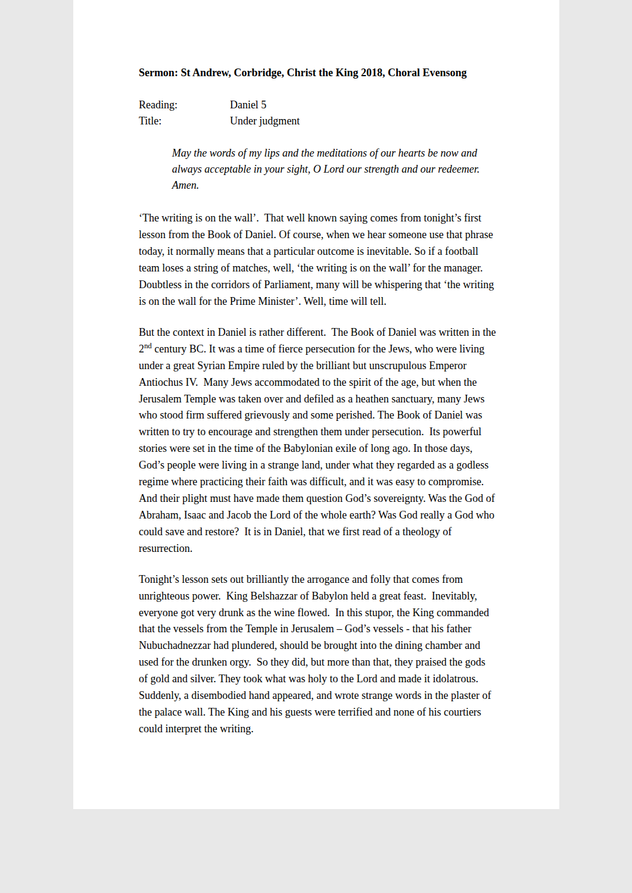Sermon: St Andrew, Corbridge, Christ the King 2018, Choral Evensong
Reading: Daniel 5
Title: Under judgment
May the words of my lips and the meditations of our hearts be now and always acceptable in your sight, O Lord our strength and our redeemer. Amen.
‘The writing is on the wall’. That well known saying comes from tonight’s first lesson from the Book of Daniel. Of course, when we hear someone use that phrase today, it normally means that a particular outcome is inevitable. So if a football team loses a string of matches, well, ‘the writing is on the wall’ for the manager. Doubtless in the corridors of Parliament, many will be whispering that ‘the writing is on the wall for the Prime Minister’. Well, time will tell.
But the context in Daniel is rather different. The Book of Daniel was written in the 2nd century BC. It was a time of fierce persecution for the Jews, who were living under a great Syrian Empire ruled by the brilliant but unscrupulous Emperor Antiochus IV. Many Jews accommodated to the spirit of the age, but when the Jerusalem Temple was taken over and defiled as a heathen sanctuary, many Jews who stood firm suffered grievously and some perished. The Book of Daniel was written to try to encourage and strengthen them under persecution. Its powerful stories were set in the time of the Babylonian exile of long ago. In those days, God’s people were living in a strange land, under what they regarded as a godless regime where practicing their faith was difficult, and it was easy to compromise. And their plight must have made them question God’s sovereignty. Was the God of Abraham, Isaac and Jacob the Lord of the whole earth? Was God really a God who could save and restore? It is in Daniel, that we first read of a theology of resurrection.
Tonight’s lesson sets out brilliantly the arrogance and folly that comes from unrighteous power. King Belshazzar of Babylon held a great feast. Inevitably, everyone got very drunk as the wine flowed. In this stupor, the King commanded that the vessels from the Temple in Jerusalem – God’s vessels - that his father Nubuchadnezzar had plundered, should be brought into the dining chamber and used for the drunken orgy. So they did, but more than that, they praised the gods of gold and silver. They took what was holy to the Lord and made it idolatrous. Suddenly, a disembodied hand appeared, and wrote strange words in the plaster of the palace wall. The King and his guests were terrified and none of his courtiers could interpret the writing.